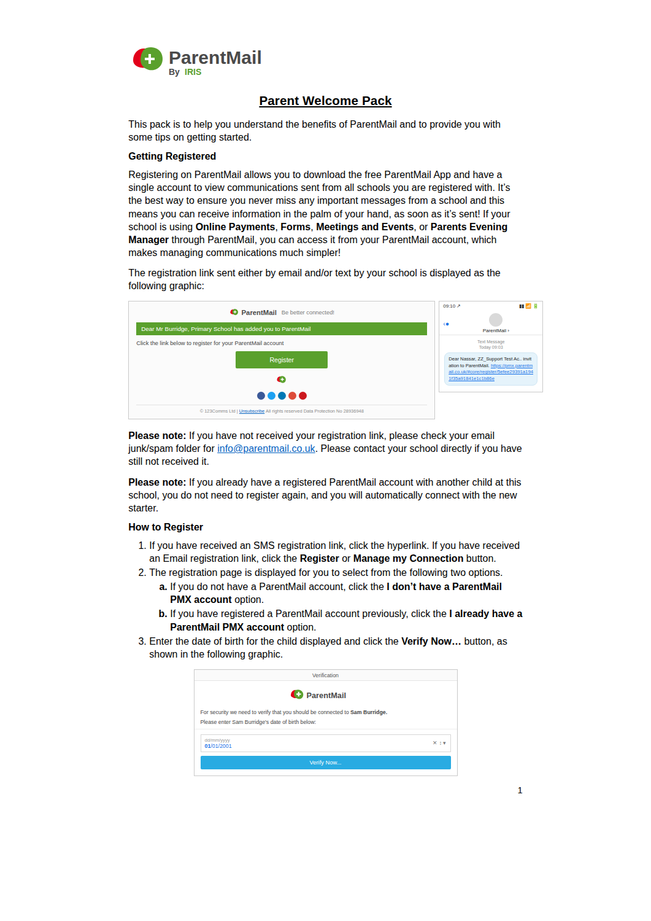ParentMail By IRIS
Parent Welcome Pack
This pack is to help you understand the benefits of ParentMail and to provide you with some tips on getting started.
Getting Registered
Registering on ParentMail allows you to download the free ParentMail App and have a single account to view communications sent from all schools you are registered with. It’s the best way to ensure you never miss any important messages from a school and this means you can receive information in the palm of your hand, as soon as it’s sent! If your school is using Online Payments, Forms, Meetings and Events, or Parents Evening Manager through ParentMail, you can access it from your ParentMail account, which makes managing communications much simpler!
The registration link sent either by email and/or text by your school is displayed as the following graphic:
ParentMail
Be better connected!
Dear Mr Burridge, Primary School has added you to ParentMail
Click the link below to register for your ParentMail account
Register
© 123Comms Ltd | Unsubscribe All rights reserved Data Protection No 28936948
09:10 ↗ ▮▮ 📶 🔋
‹●
ParentMail ›
Text Message
Today 09:03
Dear Nassar, ZZ_Support Test Ac.. invitation to ParentMail. https://pmx.parentmail.co.uk/#core/register/5efee29391a1941f35a91841e1c1b86e
Please note: If you have not received your registration link, please check your email junk/spam folder for info@parentmail.co.uk. Please contact your school directly if you have still not received it.
Please note: If you already have a registered ParentMail account with another child at this school, you do not need to register again, and you will automatically connect with the new starter.
How to Register
If you have received an SMS registration link, click the hyperlink. If you have received an Email registration link, click the Register or Manage my Connection button.
The registration page is displayed for you to select from the following two options.
If you do not have a ParentMail account, click the I don’t have a ParentMail PMX account option.
If you have registered a ParentMail account previously, click the I already have a ParentMail PMX account option.
Enter the date of birth for the child displayed and click the Verify Now… button, as shown in the following graphic.
Verification
ParentMail
For security we need to verify that you should be connected to Sam Burridge.
Please enter Sam Burridge's date of birth below:
dd/mm/yyyy 01/01/2001
✕ ↕ ▾
Verify Now...
1